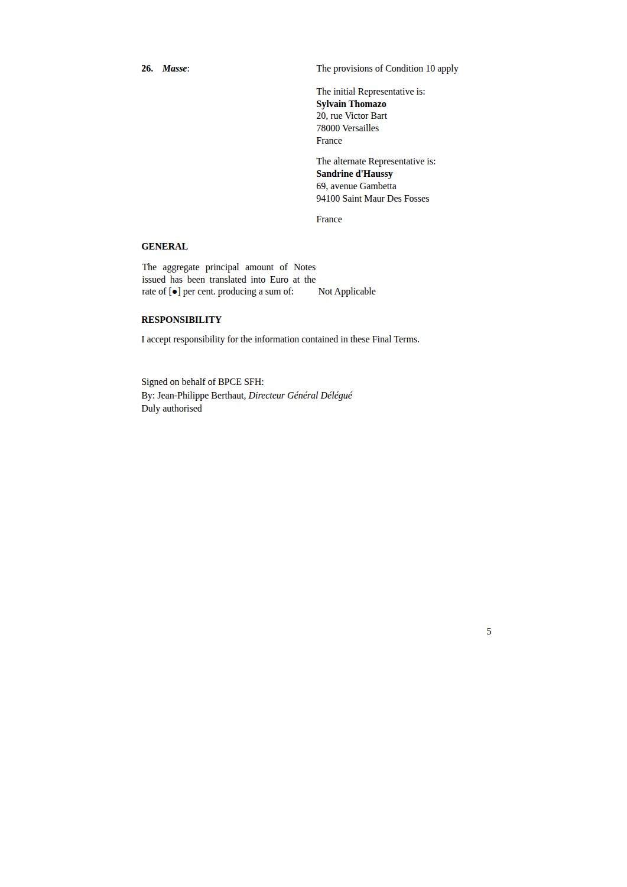| 26. | Masse : | The provisions of Condition 10 apply |
| | | The initial Representative is: Sylvain Thomazo 20, rue Victor Bart 78000 Versailles France The alternate Representative is: Sandrine d'Haussy 69, avenue Gambetta 94100 Saint Maur Des Fosses France |
GENERAL
| The aggregate principal amount of Notes issued has been translated into Euro at the rate of [●] per cent. producing a sum of: | Not Applicable |
RESPONSIBILITY
I accept responsibility for the information contained in these Final Terms.
Signed on behalf of BPCE SFH:
By: Jean-Philippe Berthaut, Directeur Général Délégué
Duly authorised
5